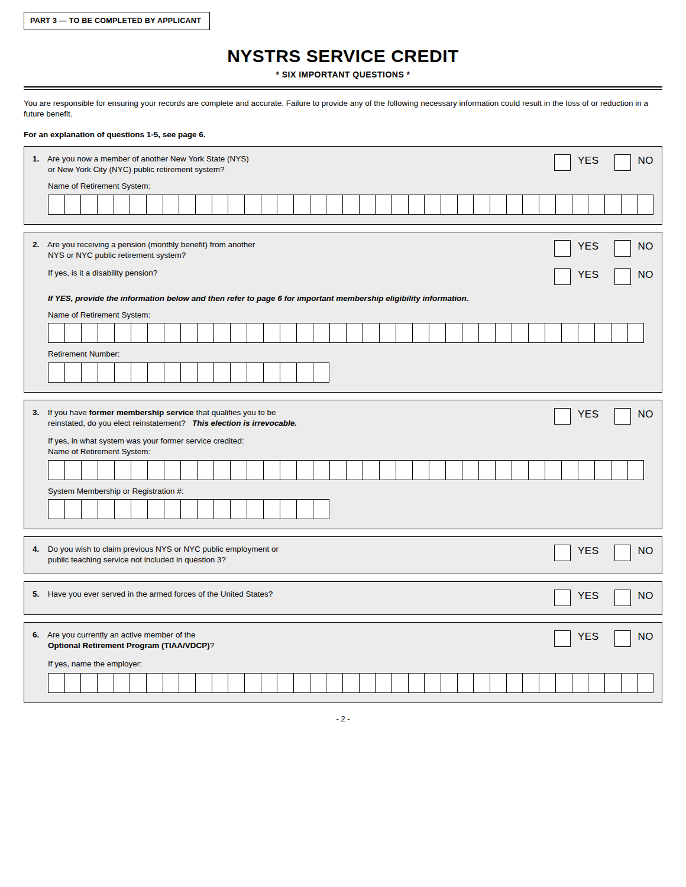PART 3 — TO BE COMPLETED BY APPLICANT
NYSTRS SERVICE CREDIT
* SIX IMPORTANT QUESTIONS *
You are responsible for ensuring your records are complete and accurate. Failure to provide any of the following necessary information could result in the loss of or reduction in a future benefit.
For an explanation of questions 1-5, see page 6.
1. Are you now a member of another New York State (NYS)
or New York City (NYC) public retirement system?
YES NO
Name of Retirement System:
2. Are you receiving a pension (monthly benefit) from another
NYS or NYC public retirement system?
YES NO
If yes, is it a disability pension?
YES NO
If YES, provide the information below and then refer to page 6 for important membership eligibility information.
Name of Retirement System:
Retirement Number:
3. If you have former membership service that qualifies you to be
reinstated, do you elect reinstatement? This election is irrevocable.
YES NO
If yes, in what system was your former service credited:
Name of Retirement System:
System Membership or Registration #:
4. Do you wish to claim previous NYS or NYC public employment or
public teaching service not included in question 3?
YES NO
5. Have you ever served in the armed forces of the United States?
YES NO
6. Are you currently an active member of the
Optional Retirement Program (TIAA/VDCP)?
YES NO
If yes, name the employer:
- 2 -